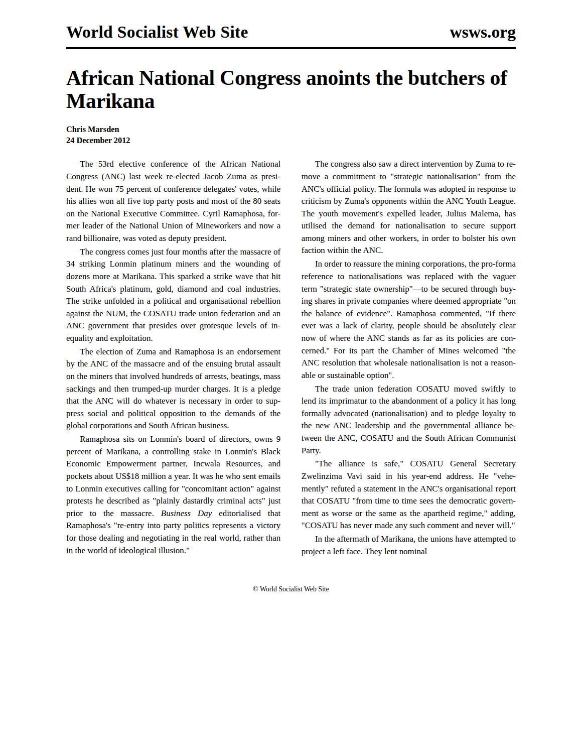World Socialist Web Site
wsws.org
African National Congress anoints the butchers of Marikana
Chris Marsden 24 December 2012
The 53rd elective conference of the African National Congress (ANC) last week re-elected Jacob Zuma as president. He won 75 percent of conference delegates' votes, while his allies won all five top party posts and most of the 80 seats on the National Executive Committee. Cyril Ramaphosa, former leader of the National Union of Mineworkers and now a rand billionaire, was voted as deputy president.
The congress comes just four months after the massacre of 34 striking Lonmin platinum miners and the wounding of dozens more at Marikana. This sparked a strike wave that hit South Africa's platinum, gold, diamond and coal industries. The strike unfolded in a political and organisational rebellion against the NUM, the COSATU trade union federation and an ANC government that presides over grotesque levels of inequality and exploitation.
The election of Zuma and Ramaphosa is an endorsement by the ANC of the massacre and of the ensuing brutal assault on the miners that involved hundreds of arrests, beatings, mass sackings and then trumped-up murder charges. It is a pledge that the ANC will do whatever is necessary in order to suppress social and political opposition to the demands of the global corporations and South African business.
Ramaphosa sits on Lonmin's board of directors, owns 9 percent of Marikana, a controlling stake in Lonmin's Black Economic Empowerment partner, Incwala Resources, and pockets about US$18 million a year. It was he who sent emails to Lonmin executives calling for "concomitant action" against protests he described as "plainly dastardly criminal acts" just prior to the massacre. Business Day editorialised that Ramaphosa's "re-entry into party politics represents a victory for those dealing and negotiating in the real world, rather than in the world of ideological illusion."
The congress also saw a direct intervention by Zuma to remove a commitment to "strategic nationalisation" from the ANC's official policy. The formula was adopted in response to criticism by Zuma's opponents within the ANC Youth League. The youth movement's expelled leader, Julius Malema, has utilised the demand for nationalisation to secure support among miners and other workers, in order to bolster his own faction within the ANC.
In order to reassure the mining corporations, the pro-forma reference to nationalisations was replaced with the vaguer term "strategic state ownership"—to be secured through buying shares in private companies where deemed appropriate "on the balance of evidence". Ramaphosa commented, "If there ever was a lack of clarity, people should be absolutely clear now of where the ANC stands as far as its policies are concerned." For its part the Chamber of Mines welcomed "the ANC resolution that wholesale nationalisation is not a reasonable or sustainable option".
The trade union federation COSATU moved swiftly to lend its imprimatur to the abandonment of a policy it has long formally advocated (nationalisation) and to pledge loyalty to the new ANC leadership and the governmental alliance between the ANC, COSATU and the South African Communist Party.
"The alliance is safe," COSATU General Secretary Zwelinzima Vavi said in his year-end address. He "vehemently" refuted a statement in the ANC's organisational report that COSATU "from time to time sees the democratic government as worse or the same as the apartheid regime," adding, "COSATU has never made any such comment and never will."
In the aftermath of Marikana, the unions have attempted to project a left face. They lent nominal
© World Socialist Web Site